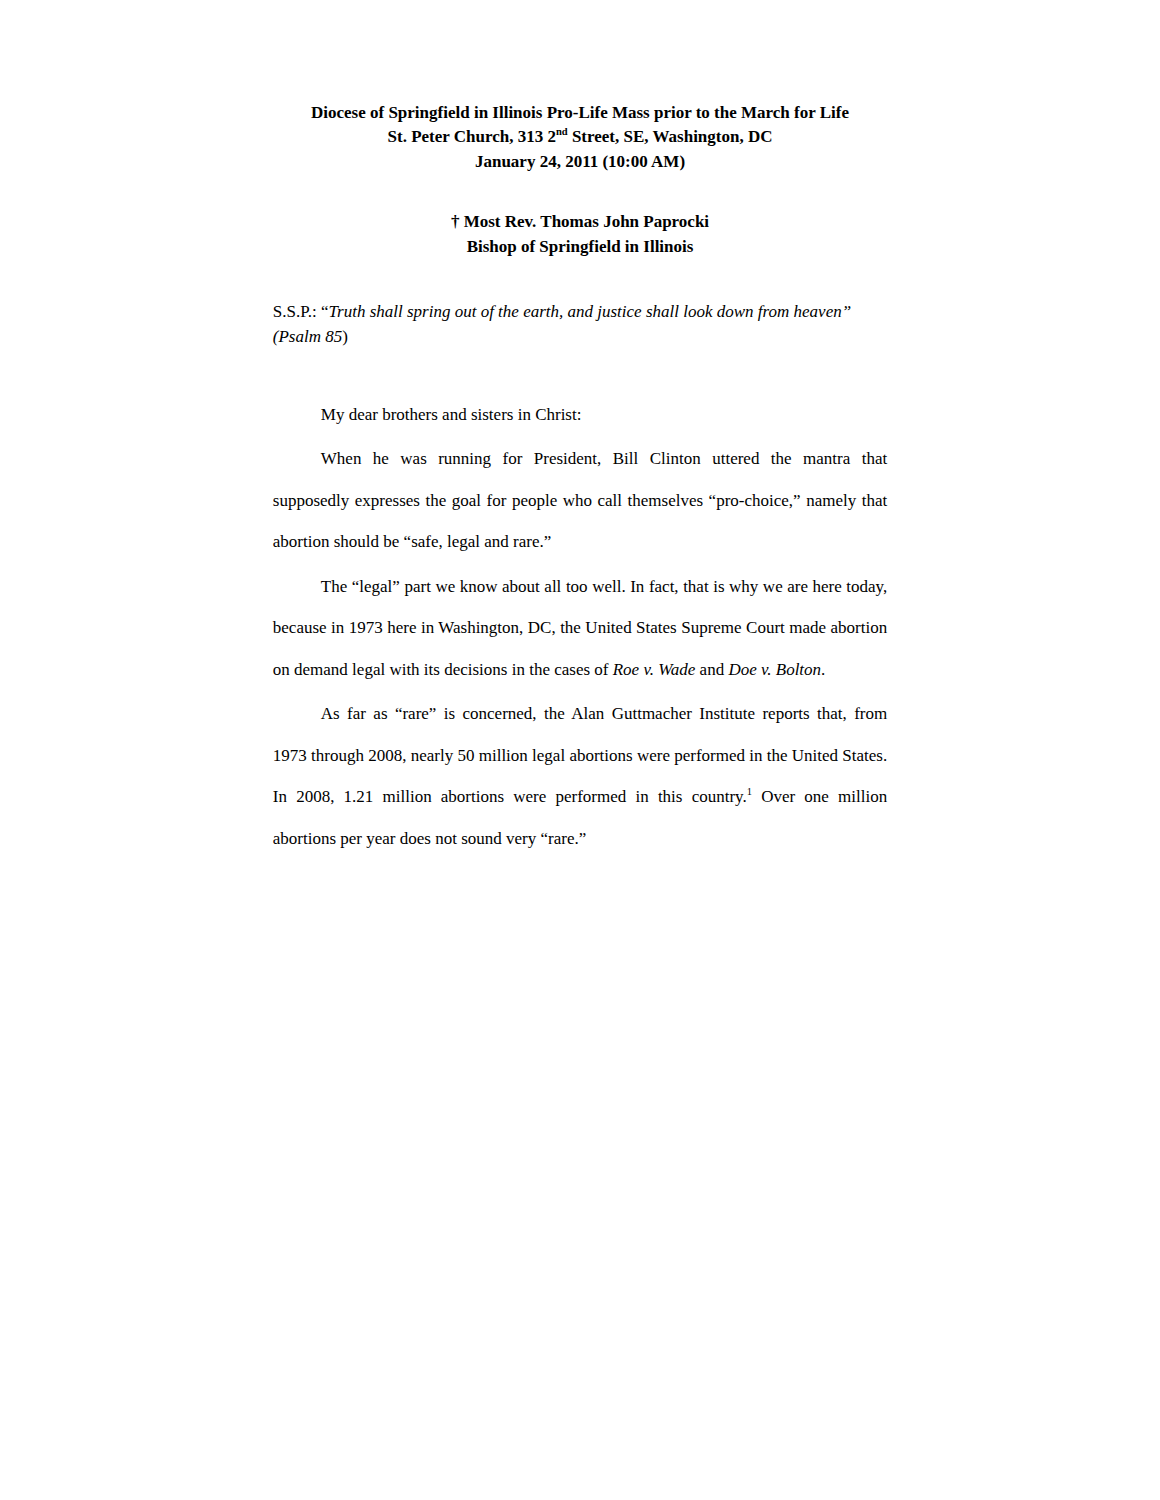Diocese of Springfield in Illinois Pro-Life Mass prior to the March for Life St. Peter Church, 313 2nd Street, SE, Washington, DC January 24, 2011 (10:00 AM)
† Most Rev. Thomas John Paprocki Bishop of Springfield in Illinois
S.S.P.: “Truth shall spring out of the earth, and justice shall look down from heaven” (Psalm 85)
My dear brothers and sisters in Christ:
When he was running for President, Bill Clinton uttered the mantra that supposedly expresses the goal for people who call themselves “pro-choice,” namely that abortion should be “safe, legal and rare.”
The “legal” part we know about all too well. In fact, that is why we are here today, because in 1973 here in Washington, DC, the United States Supreme Court made abortion on demand legal with its decisions in the cases of Roe v. Wade and Doe v. Bolton.
As far as “rare” is concerned, the Alan Guttmacher Institute reports that, from 1973 through 2008, nearly 50 million legal abortions were performed in the United States. In 2008, 1.21 million abortions were performed in this country.1 Over one million abortions per year does not sound very “rare.”